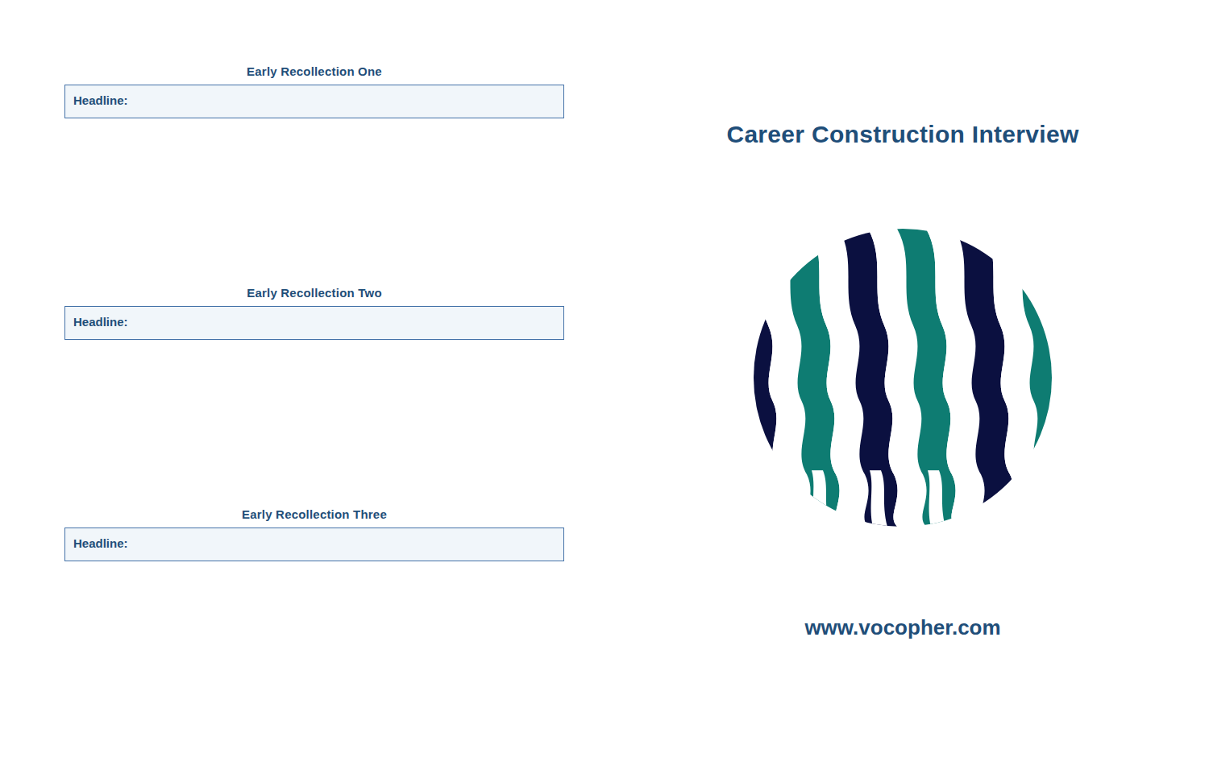Early Recollection One
Headline:
Early Recollection Two
Headline:
Early Recollection Three
Headline:
Career Construction Interview
www.vocopher.com